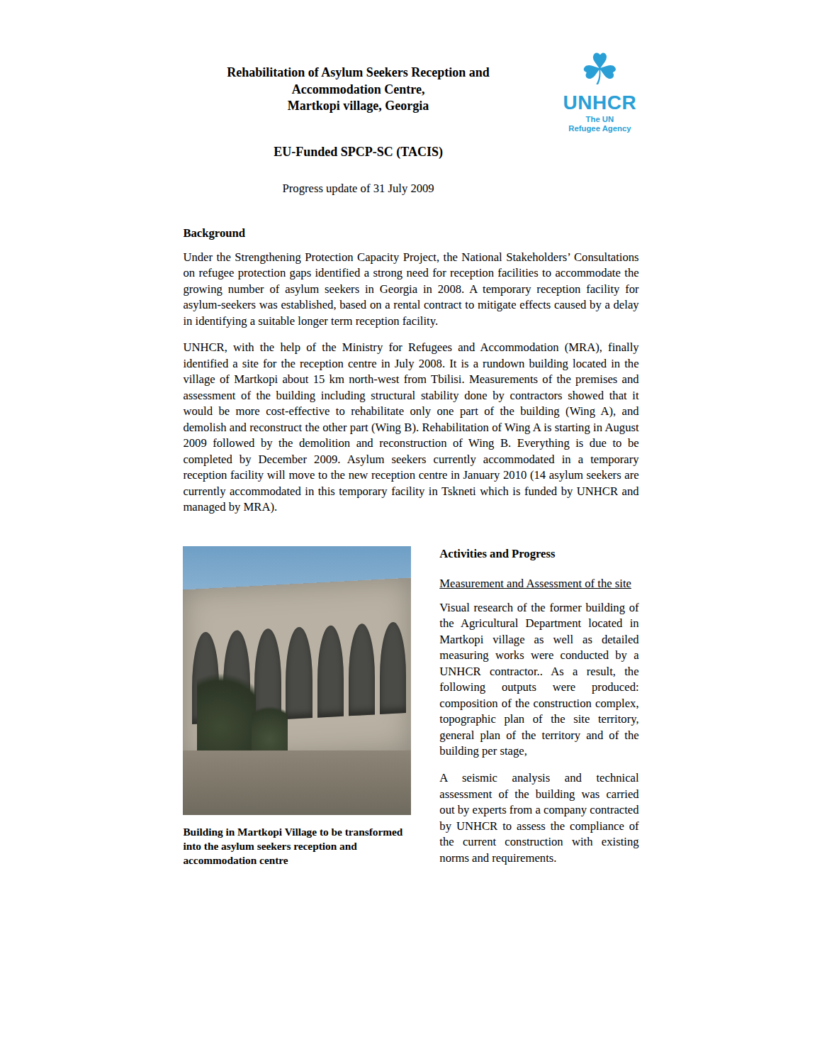☘ UNHCR The UN
Refugee Agency
Rehabilitation of Asylum Seekers Reception and Accommodation Centre,
Martkopi village, Georgia
EU-Funded SPCP-SC (TACIS)
Progress update of 31 July 2009
Background
Under the Strengthening Protection Capacity Project, the National Stakeholders’ Consultations on refugee protection gaps identified a strong need for reception facilities to accommodate the growing number of asylum seekers in Georgia in 2008. A temporary reception facility for asylum-seekers was established, based on a rental contract to mitigate effects caused by a delay in identifying a suitable longer term reception facility.
UNHCR, with the help of the Ministry for Refugees and Accommodation (MRA), finally identified a site for the reception centre in July 2008. It is a rundown building located in the village of Martkopi about 15 km north-west from Tbilisi. Measurements of the premises and assessment of the building including structural stability done by contractors showed that it would be more cost-effective to rehabilitate only one part of the building (Wing A), and demolish and reconstruct the other part (Wing B). Rehabilitation of Wing A is starting in August 2009 followed by the demolition and reconstruction of Wing B. Everything is due to be completed by December 2009. Asylum seekers currently accommodated in a temporary reception facility will move to the new reception centre in January 2010 (14 asylum seekers are currently accommodated in this temporary facility in Tskneti which is funded by UNHCR and managed by MRA).
Building in Martkopi Village to be transformed into the asylum seekers reception and accommodation centre
Activities and Progress
Measurement and Assessment of the site
Visual research of the former building of the Agricultural Department located in Martkopi village as well as detailed measuring works were conducted by a UNHCR contractor.. As a result, the following outputs were produced: composition of the construction complex, topographic plan of the site territory, general plan of the territory and of the building per stage,
A seismic analysis and technical assessment of the building was carried out by experts from a company contracted by UNHCR to assess the compliance of the current construction with existing norms and requirements.